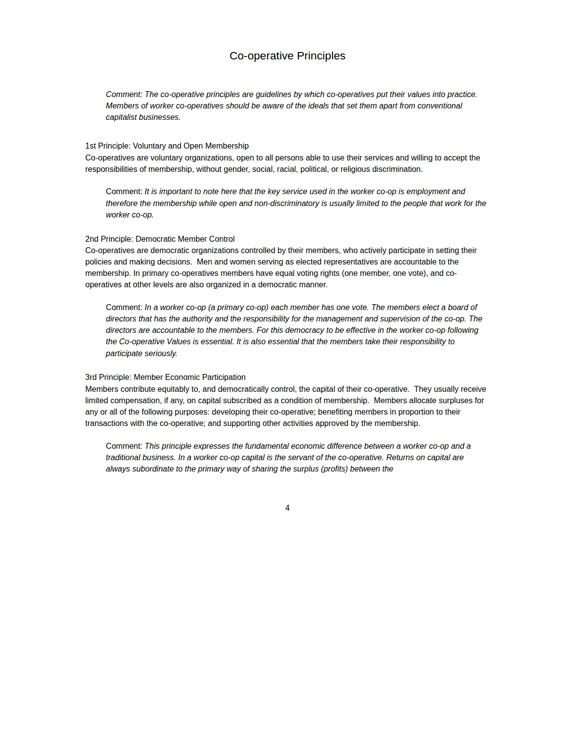Co-operative Principles
Comment: The co-operative principles are guidelines by which co-operatives put their values into practice. Members of worker co-operatives should be aware of the ideals that set them apart from conventional capitalist businesses.
1st Principle: Voluntary and Open Membership
Co-operatives are voluntary organizations, open to all persons able to use their services and willing to accept the responsibilities of membership, without gender, social, racial, political, or religious discrimination.
Comment: It is important to note here that the key service used in the worker co-op is employment and therefore the membership while open and non-discriminatory is usually limited to the people that work for the worker co-op.
2nd Principle: Democratic Member Control
Co-operatives are democratic organizations controlled by their members, who actively participate in setting their policies and making decisions. Men and women serving as elected representatives are accountable to the membership. In primary co-operatives members have equal voting rights (one member, one vote), and co-operatives at other levels are also organized in a democratic manner.
Comment: In a worker co-op (a primary co-op) each member has one vote. The members elect a board of directors that has the authority and the responsibility for the management and supervision of the co-op. The directors are accountable to the members. For this democracy to be effective in the worker co-op following the Co-operative Values is essential. It is also essential that the members take their responsibility to participate seriously.
3rd Principle: Member Economic Participation
Members contribute equitably to, and democratically control, the capital of their co-operative. They usually receive limited compensation, if any, on capital subscribed as a condition of membership. Members allocate surpluses for any or all of the following purposes: developing their co-operative; benefiting members in proportion to their transactions with the co-operative; and supporting other activities approved by the membership.
Comment: This principle expresses the fundamental economic difference between a worker co-op and a traditional business. In a worker co-op capital is the servant of the co-operative. Returns on capital are always subordinate to the primary way of sharing the surplus (profits) between the
4